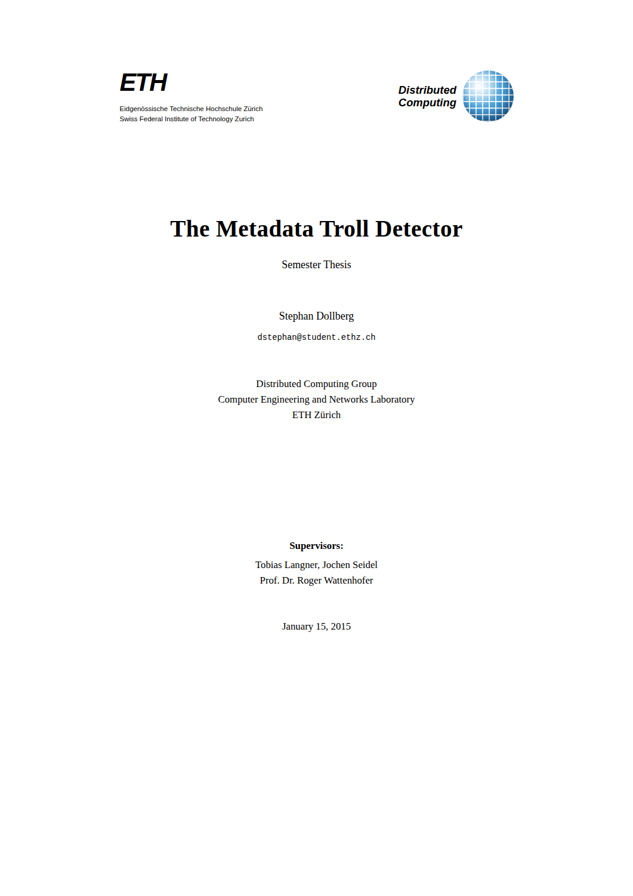ETH
Eidgenössische Technische Hochschule Zürich
Swiss Federal Institute of Technology Zurich
Distributed
Computing
The Metadata Troll Detector
Semester Thesis
Stephan Dollberg
dstephan@student.ethz.ch
Distributed Computing Group
Computer Engineering and Networks Laboratory
ETH Zürich
Supervisors: Tobias Langner, Jochen Seidel
Prof. Dr. Roger Wattenhofer
January 15, 2015